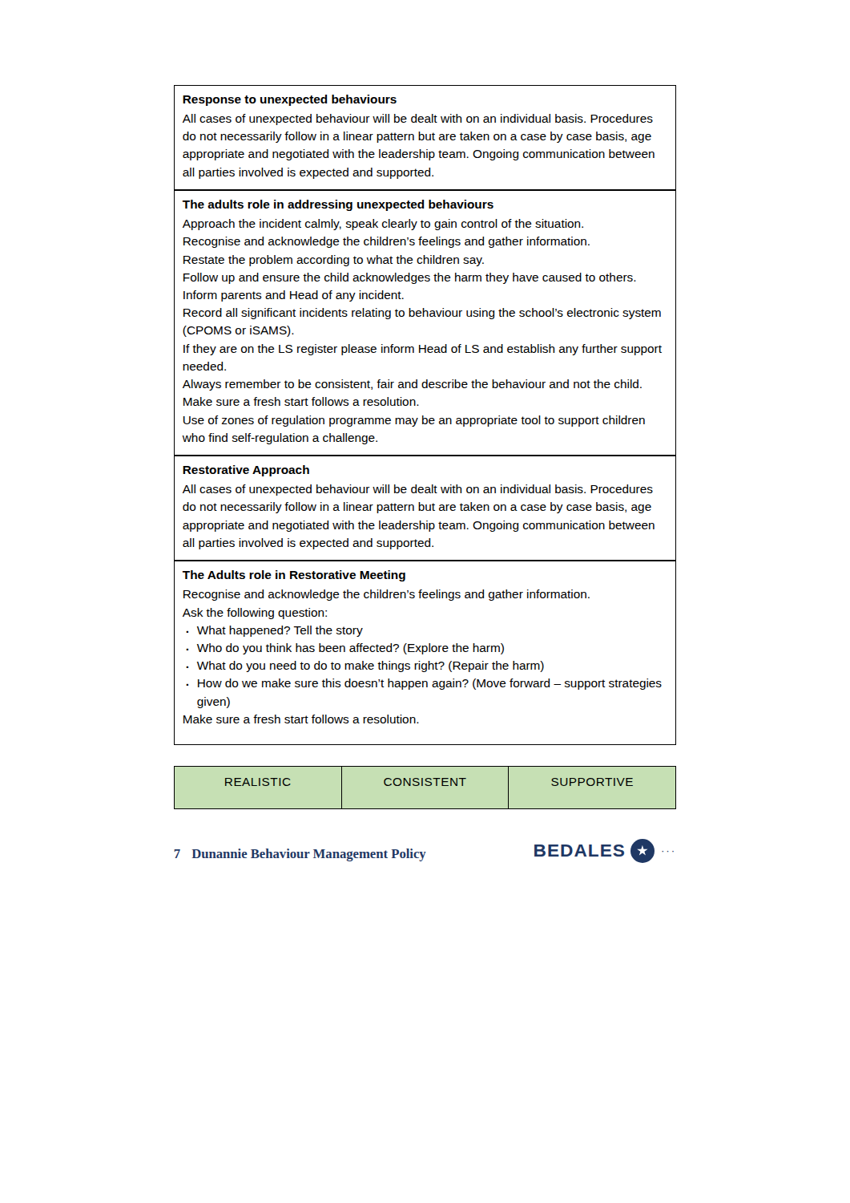| Response to unexpected behaviours All cases of unexpected behaviour will be dealt with on an individual basis. Procedures do not necessarily follow in a linear pattern but are taken on a case by case basis, age appropriate and negotiated with the leadership team. Ongoing communication between all parties involved is expected and supported. |
| The adults role in addressing unexpected behaviours Approach the incident calmly, speak clearly to gain control of the situation. Recognise and acknowledge the children’s feelings and gather information. Restate the problem according to what the children say. Follow up and ensure the child acknowledges the harm they have caused to others. Inform parents and Head of any incident. Record all significant incidents relating to behaviour using the school’s electronic system (CPOMS or iSAMS). If they are on the LS register please inform Head of LS and establish any further support needed. Always remember to be consistent, fair and describe the behaviour and not the child. Make sure a fresh start follows a resolution. Use of zones of regulation programme may be an appropriate tool to support children who find self-regulation a challenge. |
| Restorative Approach All cases of unexpected behaviour will be dealt with on an individual basis. Procedures do not necessarily follow in a linear pattern but are taken on a case by case basis, age appropriate and negotiated with the leadership team. Ongoing communication between all parties involved is expected and supported. |
| The Adults role in Restorative Meeting Recognise and acknowledge the children’s feelings and gather information. Ask the following question: What happened? Tell the story Who do you think has been affected? (Explore the harm) What do you need to do to make things right? (Repair the harm) How do we make sure this doesn’t happen again? (Move forward – support strategies given) Make sure a fresh start follows a resolution. |
| REALISTIC | CONSISTENT | SUPPORTIVE |
7 Dunannie Behaviour Management Policy
BEDALES ···